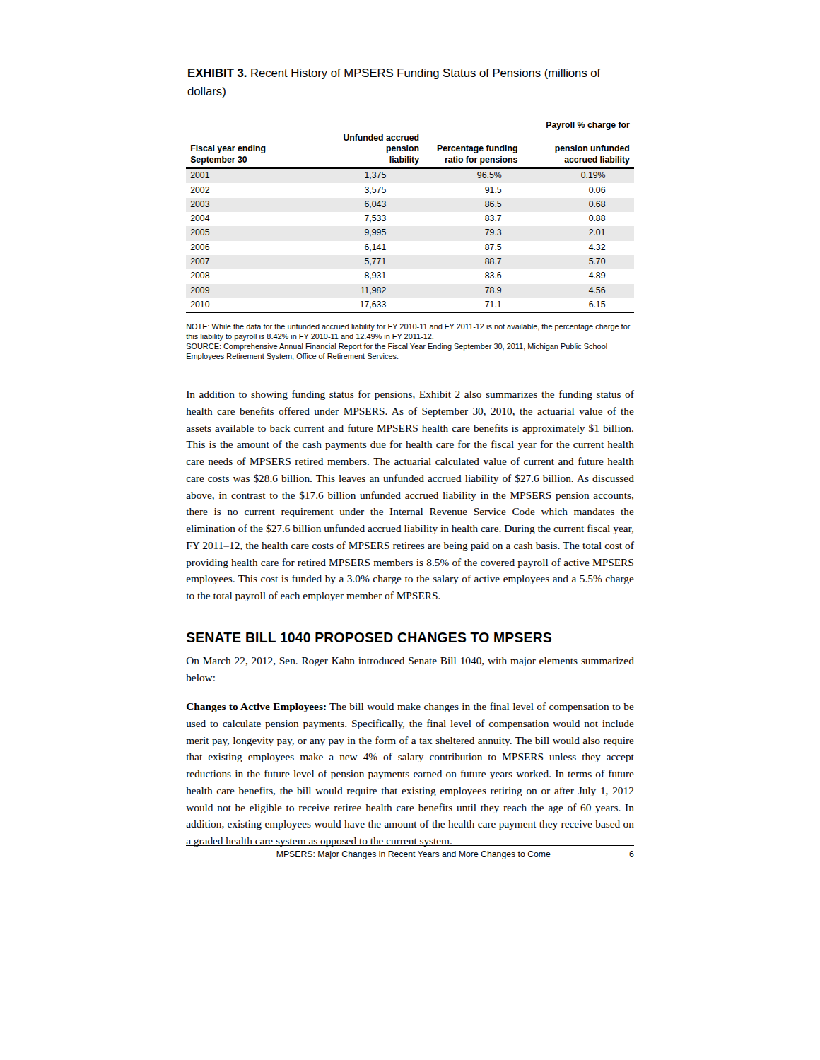EXHIBIT 3. Recent History of MPSERS Funding Status of Pensions (millions of dollars)
| | | | Payroll % charge for |
| --- | --- | --- | --- |
| Fiscal year ending September 30 | Unfunded accrued pension liability | Percentage funding ratio for pensions | pension unfunded accrued liability |
| 2001 | 1,375 | 96.5% | 0.19% |
| 2002 | 3,575 | 91.5 | 0.06 |
| 2003 | 6,043 | 86.5 | 0.68 |
| 2004 | 7,533 | 83.7 | 0.88 |
| 2005 | 9,995 | 79.3 | 2.01 |
| 2006 | 6,141 | 87.5 | 4.32 |
| 2007 | 5,771 | 88.7 | 5.70 |
| 2008 | 8,931 | 83.6 | 4.89 |
| 2009 | 11,982 | 78.9 | 4.56 |
| 2010 | 17,633 | 71.1 | 6.15 |
NOTE: While the data for the unfunded accrued liability for FY 2010-11 and FY 2011-12 is not available, the percentage charge for this liability to payroll is 8.42% in FY 2010-11 and 12.49% in FY 2011-12.
SOURCE: Comprehensive Annual Financial Report for the Fiscal Year Ending September 30, 2011, Michigan Public School Employees Retirement System, Office of Retirement Services.
In addition to showing funding status for pensions, Exhibit 2 also summarizes the funding status of health care benefits offered under MPSERS. As of September 30, 2010, the actuarial value of the assets available to back current and future MPSERS health care benefits is approximately $1 billion. This is the amount of the cash payments due for health care for the fiscal year for the current health care needs of MPSERS retired members. The actuarial calculated value of current and future health care costs was $28.6 billion. This leaves an unfunded accrued liability of $27.6 billion. As discussed above, in contrast to the $17.6 billion unfunded accrued liability in the MPSERS pension accounts, there is no current requirement under the Internal Revenue Service Code which mandates the elimination of the $27.6 billion unfunded accrued liability in health care. During the current fiscal year, FY 2011–12, the health care costs of MPSERS retirees are being paid on a cash basis. The total cost of providing health care for retired MPSERS members is 8.5% of the covered payroll of active MPSERS employees. This cost is funded by a 3.0% charge to the salary of active employees and a 5.5% charge to the total payroll of each employer member of MPSERS.
SENATE BILL 1040 PROPOSED CHANGES TO MPSERS
On March 22, 2012, Sen. Roger Kahn introduced Senate Bill 1040, with major elements summarized below:
Changes to Active Employees: The bill would make changes in the final level of compensation to be used to calculate pension payments. Specifically, the final level of compensation would not include merit pay, longevity pay, or any pay in the form of a tax sheltered annuity. The bill would also require that existing employees make a new 4% of salary contribution to MPSERS unless they accept reductions in the future level of pension payments earned on future years worked. In terms of future health care benefits, the bill would require that existing employees retiring on or after July 1, 2012 would not be eligible to receive retiree health care benefits until they reach the age of 60 years. In addition, existing employees would have the amount of the health care payment they receive based on a graded health care system as opposed to the current system.
MPSERS: Major Changes in Recent Years and More Changes to Come
6